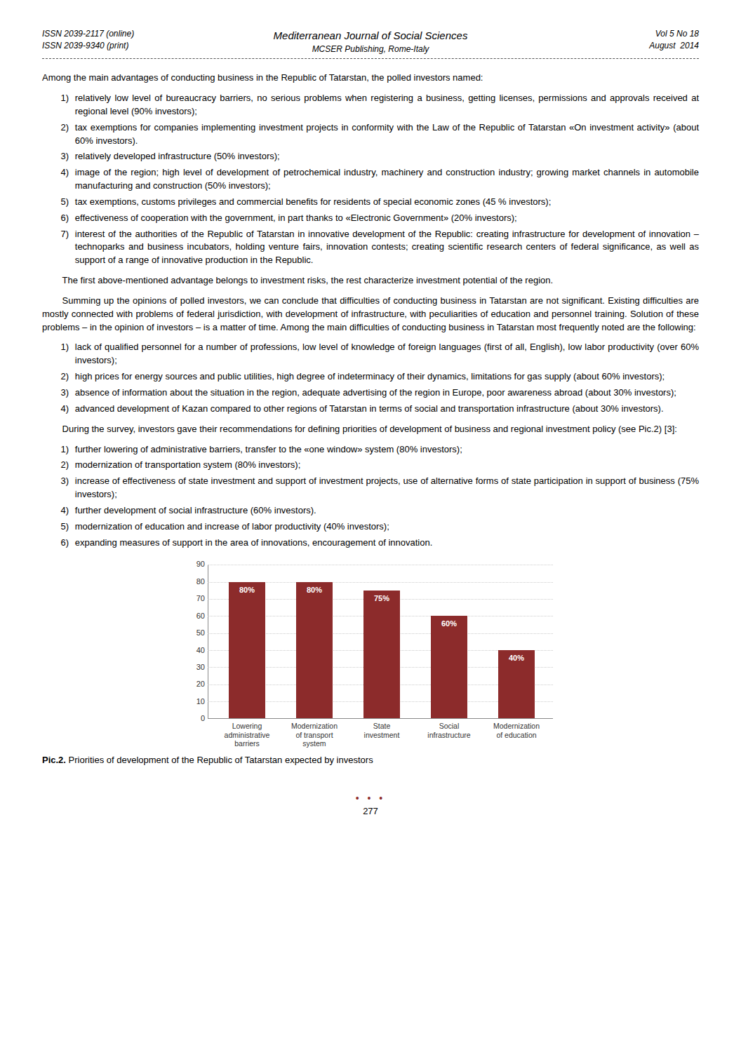| ISSN 2039-2117 (online) ISSN 2039-9340 (print) | Mediterranean Journal of Social Sciences MCSER Publishing, Rome-Italy | Vol 5 No 18 August 2014 |
Among the main advantages of conducting business in the Republic of Tatarstan, the polled investors named:
relatively low level of bureaucracy barriers, no serious problems when registering a business, getting licenses, permissions and approvals received at regional level (90% investors);
tax exemptions for companies implementing investment projects in conformity with the Law of the Republic of Tatarstan «On investment activity» (about 60% investors).
relatively developed infrastructure (50% investors);
image of the region; high level of development of petrochemical industry, machinery and construction industry; growing market channels in automobile manufacturing and construction (50% investors);
tax exemptions, customs privileges and commercial benefits for residents of special economic zones (45 % investors);
effectiveness of cooperation with the government, in part thanks to «Electronic Government» (20% investors);
interest of the authorities of the Republic of Tatarstan in innovative development of the Republic: creating infrastructure for development of innovation – technoparks and business incubators, holding venture fairs, innovation contests; creating scientific research centers of federal significance, as well as support of a range of innovative production in the Republic.
The first above-mentioned advantage belongs to investment risks, the rest characterize investment potential of the region.
Summing up the opinions of polled investors, we can conclude that difficulties of conducting business in Tatarstan are not significant. Existing difficulties are mostly connected with problems of federal jurisdiction, with development of infrastructure, with peculiarities of education and personnel training. Solution of these problems – in the opinion of investors – is a matter of time. Among the main difficulties of conducting business in Tatarstan most frequently noted are the following:
lack of qualified personnel for a number of professions, low level of knowledge of foreign languages (first of all, English), low labor productivity (over 60% investors);
high prices for energy sources and public utilities, high degree of indeterminacy of their dynamics, limitations for gas supply (about 60% investors);
absence of information about the situation in the region, adequate advertising of the region in Europe, poor awareness abroad (about 30% investors);
advanced development of Kazan compared to other regions of Tatarstan in terms of social and transportation infrastructure (about 30% investors).
During the survey, investors gave their recommendations for defining priorities of development of business and regional investment policy (see Pic.2) [3]:
further lowering of administrative barriers, transfer to the «one window» system (80% investors);
modernization of transportation system (80% investors);
increase of effectiveness of state investment and support of investment projects, use of alternative forms of state participation in support of business (75% investors);
further development of social infrastructure (60% investors).
modernization of education and increase of labor productivity (40% investors);
expanding measures of support in the area of innovations, encouragement of innovation.
90 80 70 60 50 40 30 20 10 0
80%
80%
75%
60%
40%
Lowering
administrative
barriers
Modernization
of transport
system
State
investment
Social
infrastructure
Modernization
of education
Pic.2. Priorities of development of the Republic of Tatarstan expected by investors
• • •
277